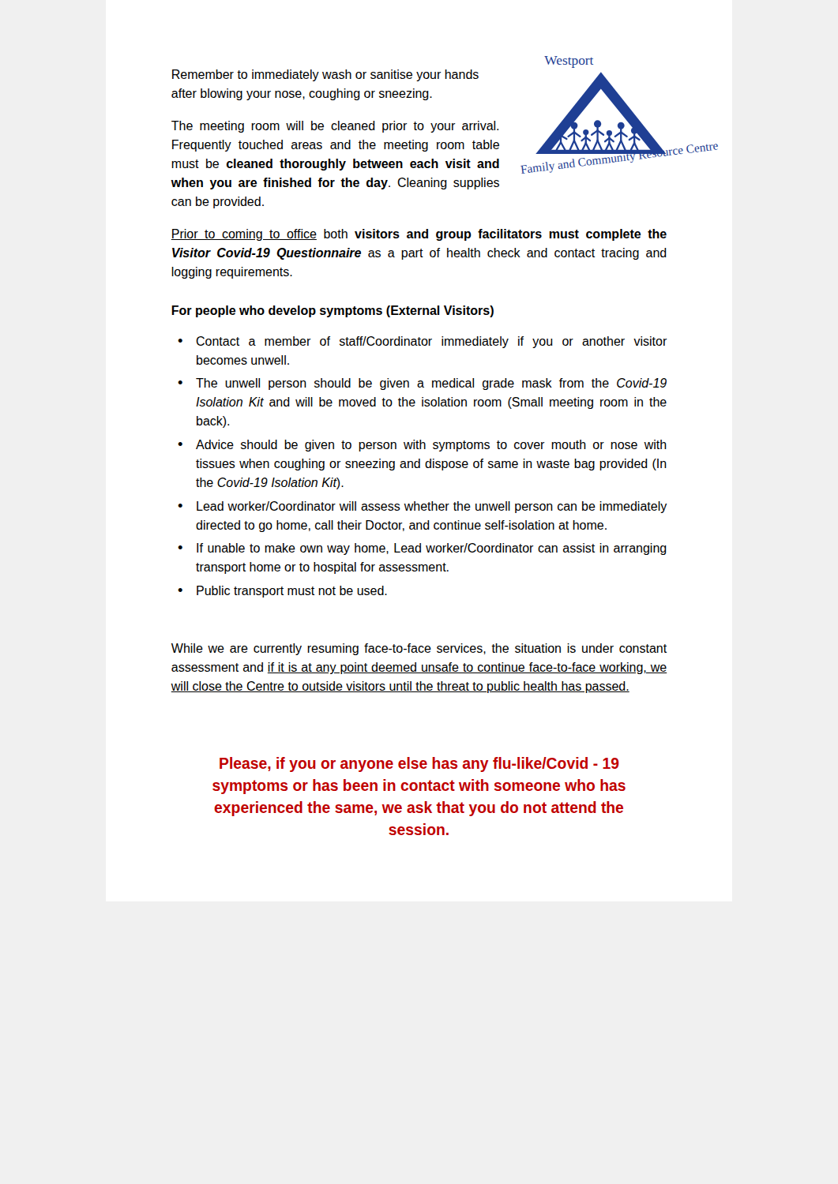Westport
Family and Community Resource Centre
Remember to immediately wash or sanitise your hands after blowing your nose, coughing or sneezing.
The meeting room will be cleaned prior to your arrival. Frequently touched areas and the meeting room table must be cleaned thoroughly between each visit and when you are finished for the day. Cleaning supplies can be provided.
Prior to coming to office both visitors and group facilitators must complete the Visitor Covid-19 Questionnaire as a part of health check and contact tracing and logging requirements.
For people who develop symptoms (External Visitors)
Contact a member of staff/Coordinator immediately if you or another visitor becomes unwell.
The unwell person should be given a medical grade mask from the Covid-19 Isolation Kit and will be moved to the isolation room (Small meeting room in the back).
Advice should be given to person with symptoms to cover mouth or nose with tissues when coughing or sneezing and dispose of same in waste bag provided (In the Covid-19 Isolation Kit).
Lead worker/Coordinator will assess whether the unwell person can be immediately directed to go home, call their Doctor, and continue self-isolation at home.
If unable to make own way home, Lead worker/Coordinator can assist in arranging transport home or to hospital for assessment.
Public transport must not be used.
While we are currently resuming face-to-face services, the situation is under constant assessment and if it is at any point deemed unsafe to continue face-to-face working, we will close the Centre to outside visitors until the threat to public health has passed.
Please, if you or anyone else has any flu-like/Covid - 19 symptoms or has been in contact with someone who has experienced the same, we ask that you do not attend the session.